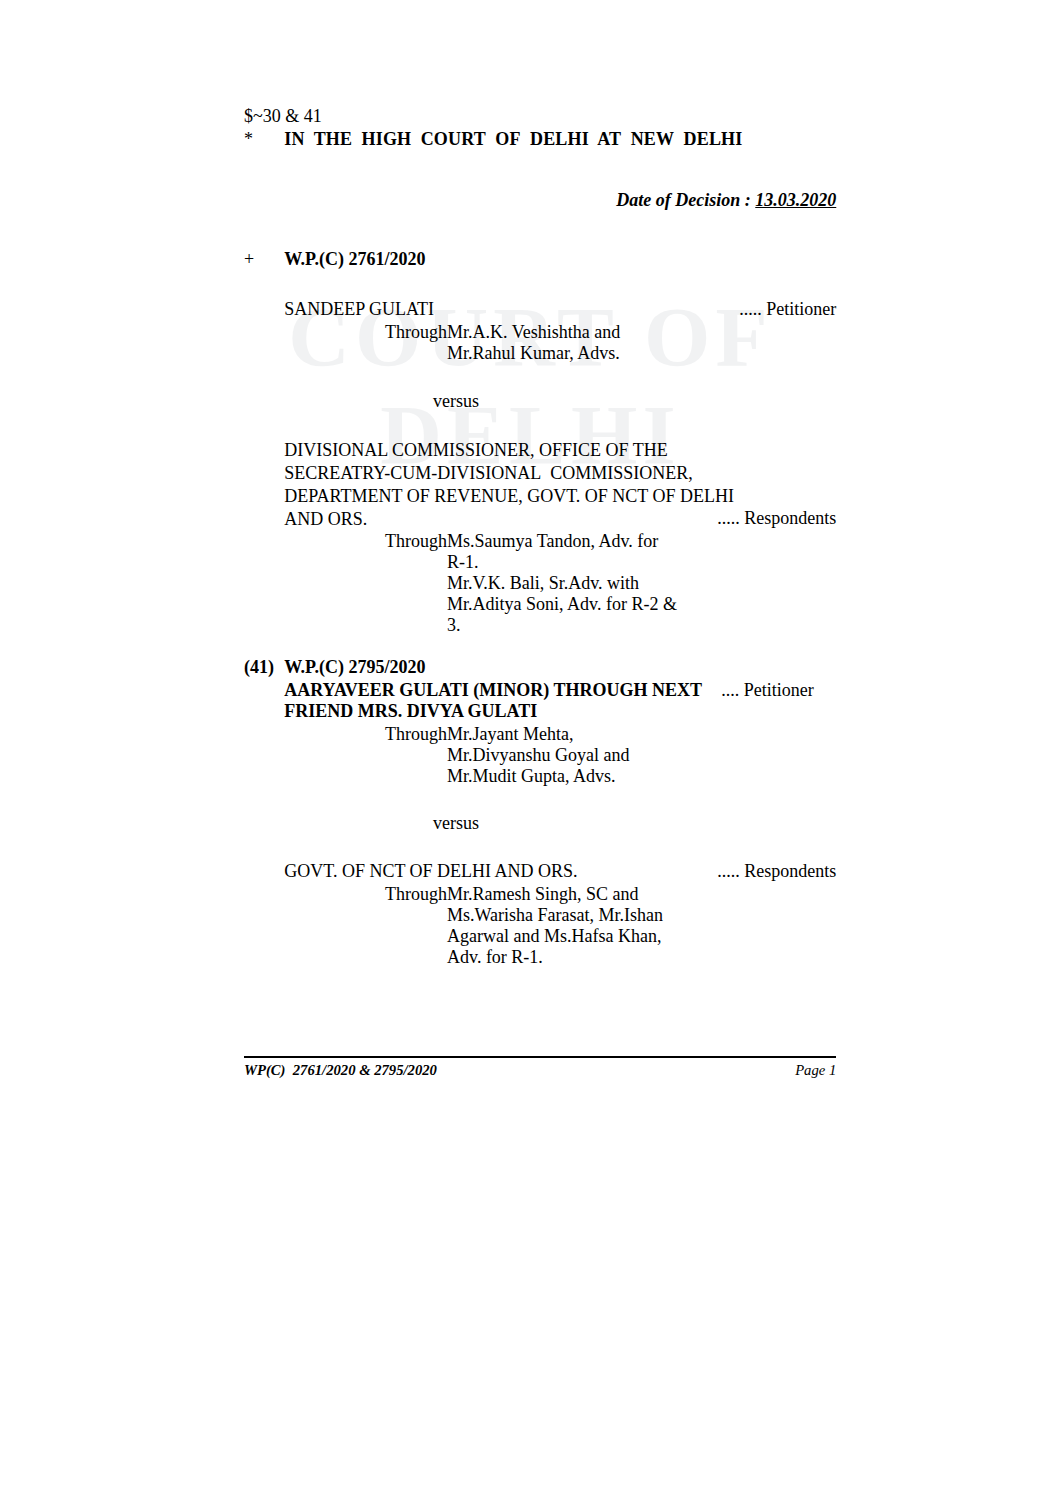COURT OF DELHI
$~30 & 41
*IN THE HIGH COURT OF DELHI AT NEW DELHI
Date of Decision : 13.03.2020
+W.P.(C) 2761/2020
SANDEEP GULATI
..... Petitioner
Through
Mr.A.K. Veshishtha and
Mr.Rahul Kumar, Advs.
versus
DIVISIONAL COMMISSIONER, OFFICE OF THE
SECREATRY-CUM-DIVISIONAL COMMISSIONER,
DEPARTMENT OF REVENUE, GOVT. OF NCT OF DELHI
AND ORS.
AND ORS.
..... Respondents
Through
Ms.Saumya Tandon, Adv. for
R-1.
Mr.V.K. Bali, Sr.Adv. with
Mr.Aditya Soni, Adv. for R-2 &
3.
(41) W.P.(C) 2795/2020
AARYAVEER GULATI (MINOR) THROUGH NEXT
FRIEND MRS. DIVYA GULATI
.... Petitioner
Through
Mr.Jayant Mehta,
Mr.Divyanshu Goyal and
Mr.Mudit Gupta, Advs.
versus
GOVT. OF NCT OF DELHI AND ORS.
..... Respondents
Through
Mr.Ramesh Singh, SC and
Ms.Warisha Farasat, Mr.Ishan
Agarwal and Ms.Hafsa Khan,
Adv. for R-1.
WP(C) 2761/2020 & 2795/2020 Page 1